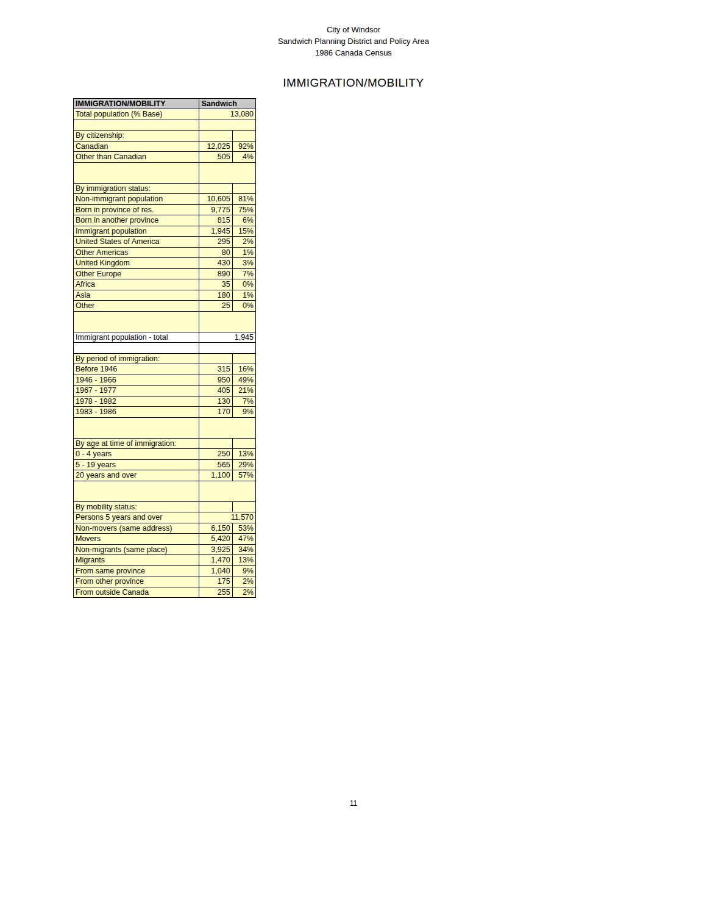City of Windsor
Sandwich Planning District and Policy Area
1986 Canada Census
IMMIGRATION/MOBILITY
| IMMIGRATION/MOBILITY | Sandwich |
| --- | --- |
| Total population (% Base) | 13,080 |
| By citizenship: | | |
| Canadian | 12,025 | 92% |
| Other than Canadian | 505 | 4% |
| By immigration status: | | |
| Non-immigrant population | 10,605 | 81% |
| Born in province of res. | 9,775 | 75% |
| Born in another province | 815 | 6% |
| Immigrant population | 1,945 | 15% |
| United States of America | 295 | 2% |
| Other Americas | 80 | 1% |
| United Kingdom | 430 | 3% |
| Other Europe | 890 | 7% |
| Africa | 35 | 0% |
| Asia | 180 | 1% |
| Other | 25 | 0% |
| Immigrant population - total | 1,945 |
| By period of immigration: | | |
| Before 1946 | 315 | 16% |
| 1946 - 1966 | 950 | 49% |
| 1967 - 1977 | 405 | 21% |
| 1978 - 1982 | 130 | 7% |
| 1983 - 1986 | 170 | 9% |
| By age at time of immigration: | | |
| 0 - 4 years | 250 | 13% |
| 5 - 19 years | 565 | 29% |
| 20 years and over | 1,100 | 57% |
| By mobility status: | | |
| Persons 5 years and over | 11,570 |
| Non-movers (same address) | 6,150 | 53% |
| Movers | 5,420 | 47% |
| Non-migrants (same place) | 3,925 | 34% |
| Migrants | 1,470 | 13% |
| From same province | 1,040 | 9% |
| From other province | 175 | 2% |
| From outside Canada | 255 | 2% |
11